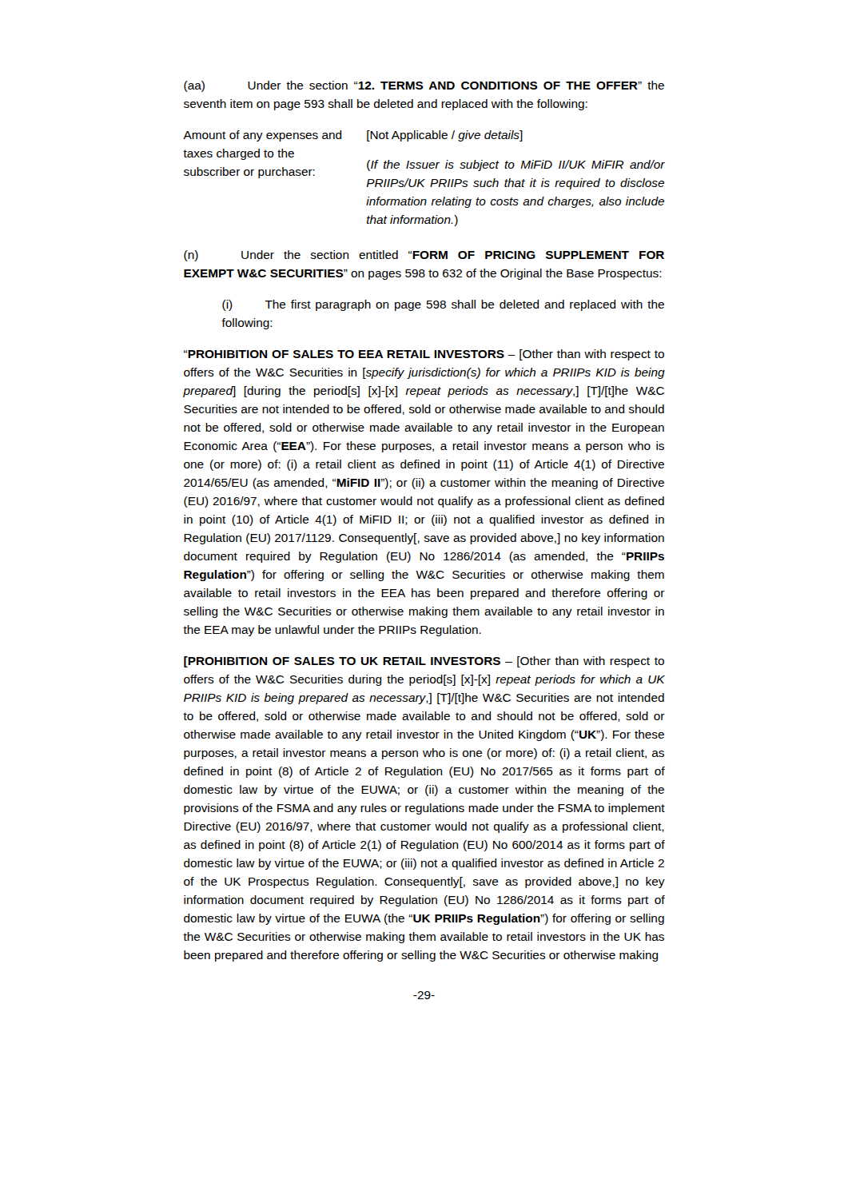(aa) Under the section “12. TERMS AND CONDITIONS OF THE OFFER” the seventh item on page 593 shall be deleted and replaced with the following:
| Amount of any expenses and taxes charged to the subscriber or purchaser: | [Not Applicable / give details ] ( If the Issuer is subject to MiFiD II/UK MiFIR and/or PRIIPs/UK PRIIPs such that it is required to disclose information relating to costs and charges, also include that information. ) |
(n) Under the section entitled “FORM OF PRICING SUPPLEMENT FOR EXEMPT W&C SECURITIES” on pages 598 to 632 of the Original the Base Prospectus:
(i) The first paragraph on page 598 shall be deleted and replaced with the following:
“PROHIBITION OF SALES TO EEA RETAIL INVESTORS – [Other than with respect to offers of the W&C Securities in [specify jurisdiction(s) for which a PRIIPs KID is being prepared] [during the period[s] [x]-[x] repeat periods as necessary,] [T]/[t]he W&C Securities are not intended to be offered, sold or otherwise made available to and should not be offered, sold or otherwise made available to any retail investor in the European Economic Area (“EEA”). For these purposes, a retail investor means a person who is one (or more) of: (i) a retail client as defined in point (11) of Article 4(1) of Directive 2014/65/EU (as amended, “MiFID II”); or (ii) a customer within the meaning of Directive (EU) 2016/97, where that customer would not qualify as a professional client as defined in point (10) of Article 4(1) of MiFID II; or (iii) not a qualified investor as defined in Regulation (EU) 2017/1129. Consequently[, save as provided above,] no key information document required by Regulation (EU) No 1286/2014 (as amended, the “PRIIPs Regulation”) for offering or selling the W&C Securities or otherwise making them available to retail investors in the EEA has been prepared and therefore offering or selling the W&C Securities or otherwise making them available to any retail investor in the EEA may be unlawful under the PRIIPs Regulation.
[PROHIBITION OF SALES TO UK RETAIL INVESTORS – [Other than with respect to offers of the W&C Securities during the period[s] [x]-[x] repeat periods for which a UK PRIIPs KID is being prepared as necessary,] [T]/[t]he W&C Securities are not intended to be offered, sold or otherwise made available to and should not be offered, sold or otherwise made available to any retail investor in the United Kingdom (“UK”). For these purposes, a retail investor means a person who is one (or more) of: (i) a retail client, as defined in point (8) of Article 2 of Regulation (EU) No 2017/565 as it forms part of domestic law by virtue of the EUWA; or (ii) a customer within the meaning of the provisions of the FSMA and any rules or regulations made under the FSMA to implement Directive (EU) 2016/97, where that customer would not qualify as a professional client, as defined in point (8) of Article 2(1) of Regulation (EU) No 600/2014 as it forms part of domestic law by virtue of the EUWA; or (iii) not a qualified investor as defined in Article 2 of the UK Prospectus Regulation. Consequently[, save as provided above,] no key information document required by Regulation (EU) No 1286/2014 as it forms part of domestic law by virtue of the EUWA (the “UK PRIIPs Regulation”) for offering or selling the W&C Securities or otherwise making them available to retail investors in the UK has been prepared and therefore offering or selling the W&C Securities or otherwise making
-29-